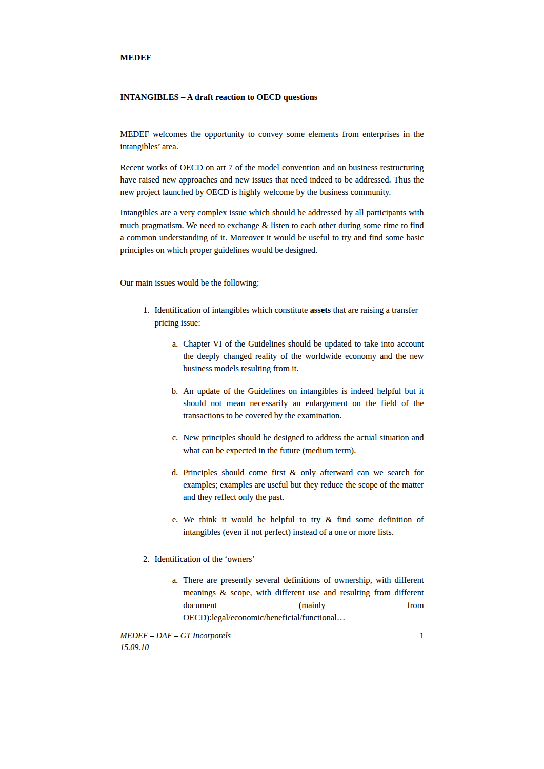MEDEF
INTANGIBLES – A draft reaction to OECD questions
MEDEF welcomes the opportunity to convey some elements from enterprises in the intangibles’ area.
Recent works of OECD on art 7 of the model convention and on business restructuring have raised new approaches and new issues that need indeed to be addressed. Thus the new project launched by OECD is highly welcome by the business community.
Intangibles are a very complex issue which should be addressed by all participants with much pragmatism. We need to exchange & listen to each other during some time to find a common understanding of it. Moreover it would be useful to try and find some basic principles on which proper guidelines would be designed.
Our main issues would be the following:
Identification of intangibles which constitute assets that are raising a transfer pricing issue:
Chapter VI of the Guidelines should be updated to take into account the deeply changed reality of the worldwide economy and the new business models resulting from it.
An update of the Guidelines on intangibles is indeed helpful but it should not mean necessarily an enlargement on the field of the transactions to be covered by the examination.
New principles should be designed to address the actual situation and what can be expected in the future (medium term).
Principles should come first & only afterward can we search for examples; examples are useful but they reduce the scope of the matter and they reflect only the past.
We think it would be helpful to try & find some definition of intangibles (even if not perfect) instead of a one or more lists.
Identification of the ‘owners’
There are presently several definitions of ownership, with different meanings & scope, with different use and resulting from different document (mainly from OECD):legal/economic/beneficial/functional…
MEDEF – DAF – GT Incorporels 1
15.09.10